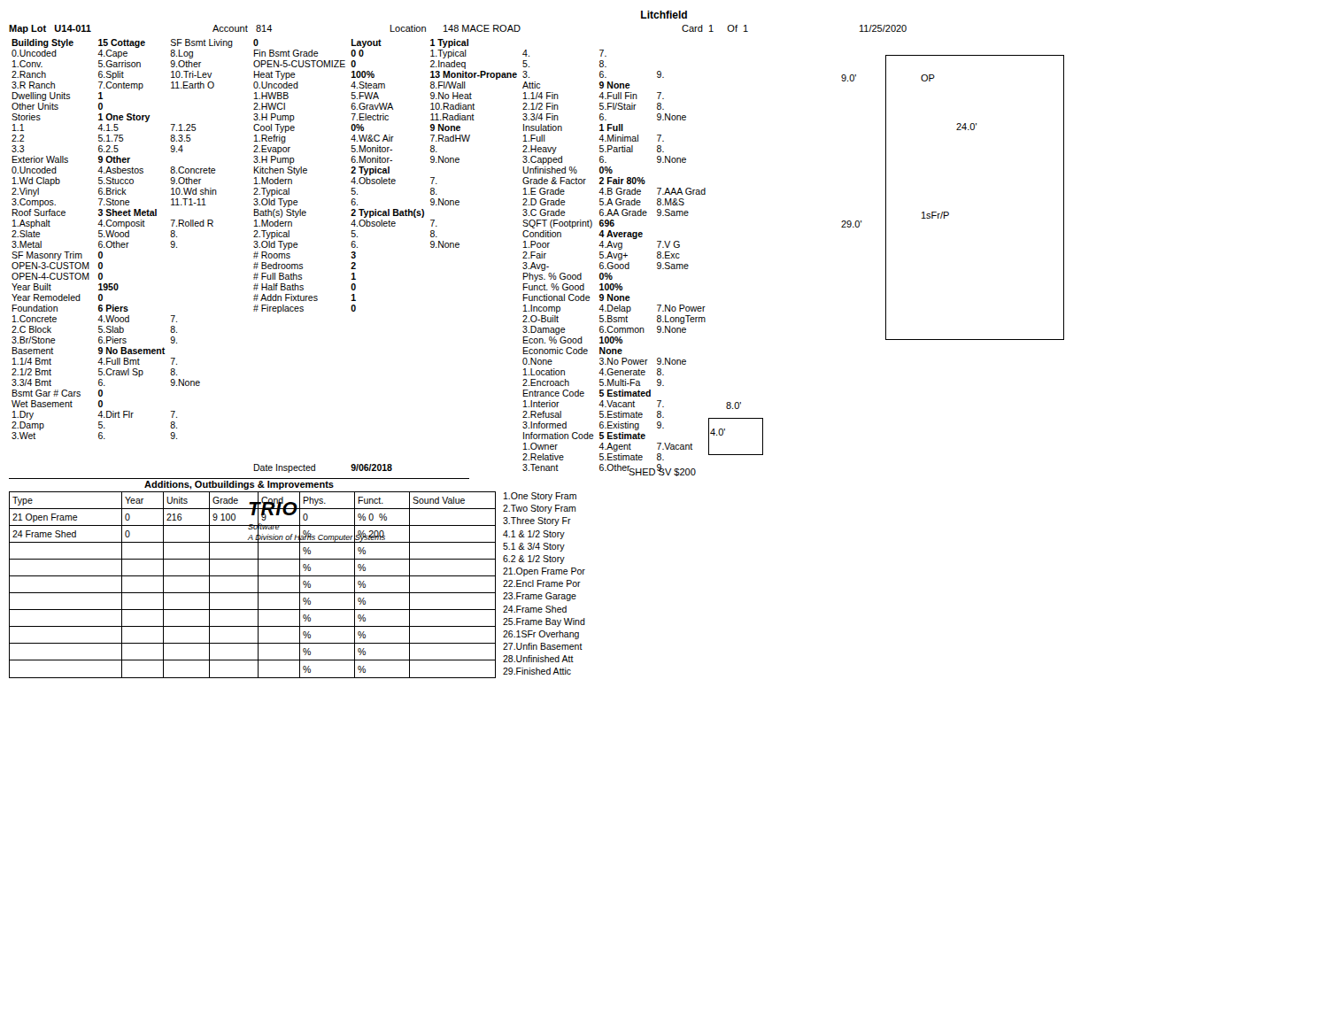Litchfield
Map Lot U14-011
Account 814
Location 148 MACE ROAD
Card 1 Of 1
11/25/2020
| Building Style | 15 Cottage | SF Bsmt Living | 0 | Layout | 1 Typical |
| 0.Uncoded | 4.Cape | 8.Log | Fin Bsmt Grade | 0 0 | 1.Typical | 4. | 7. |
| 1.Conv. | 5.Garrison | 9.Other | OPEN-5-CUSTOMIZE | 0 | 2.Inadeq | 5. | 8. |
| 2.Ranch | 6.Split | 10.Tri-Lev | Heat Type | 100% | 13 Monitor-Propane | 3. | 6. | 9. |
| 3.R Ranch | 7.Contemp | 11.Earth O | 0.Uncoded | 4.Steam | 8.Fl/Wall | Attic | 9 None |
| Dwelling Units | 1 | | 1.HWBB | 5.FWA | 9.No Heat | 1.1/4 Fin | 4.Full Fin | 7. |
| Other Units | 0 | | 2.HWCI | 6.GravWA | 10.Radiant | 2.1/2 Fin | 5.Fl/Stair | 8. |
| Stories | 1 One Story | | 3.H Pump | 7.Electric | 11.Radiant | 3.3/4 Fin | 6. | 9.None |
| 1.1 | 4.1.5 | 7.1.25 | Cool Type | 0% | 9 None | Insulation | 1 Full |
| 2.2 | 5.1.75 | 8.3.5 | 1.Refrig | 4.W&C Air | 7.RadHW | 1.Full | 4.Minimal | 7. |
| 3.3 | 6.2.5 | 9.4 | 2.Evapor | 5.Monitor- | 8. | 2.Heavy | 5.Partial | 8. |
| Exterior Walls | 9 Other | | 3.H Pump | 6.Monitor- | 9.None | 3.Capped | 6. | 9.None |
| 0.Uncoded | 4.Asbestos | 8.Concrete | Kitchen Style | 2 Typical | | Unfinished % | 0% |
| 1.Wd Clapb | 5.Stucco | 9.Other | 1.Modern | 4.Obsolete | 7. | Grade & Factor | 2 Fair 80% |
| 2.Vinyl | 6.Brick | 10.Wd shin | 2.Typical | 5. | 8. | 1.E Grade | 4.B Grade | 7.AAA Grad |
| 3.Compos. | 7.Stone | 11.T1-11 | 3.Old Type | 6. | 9.None | 2.D Grade | 5.A Grade | 8.M&S |
| Roof Surface | 3 Sheet Metal | | Bath(s) Style | 2 Typical Bath(s) | | 3.C Grade | 6.AA Grade | 9.Same |
| 1.Asphalt | 4.Composit | 7.Rolled R | 1.Modern | 4.Obsolete | 7. | SQFT (Footprint) | 696 |
| 2.Slate | 5.Wood | 8. | 2.Typical | 5. | 8. | Condition | 4 Average |
| 3.Metal | 6.Other | 9. | 3.Old Type | 6. | 9.None | 1.Poor | 4.Avg | 7.V G |
| SF Masonry Trim | 0 | | # Rooms | 3 | | 2.Fair | 5.Avg+ | 8.Exc |
| OPEN-3-CUSTOM | 0 | | # Bedrooms | 2 | | 3.Avg- | 6.Good | 9.Same |
| OPEN-4-CUSTOM | 0 | | # Full Baths | 1 | | Phys. % Good | 0% |
| Year Built | 1950 | | # Half Baths | 0 | | Funct. % Good | 100% |
| Year Remodeled | 0 | | # Addn Fixtures | 1 | | Functional Code | 9 None |
| Foundation | 6 Piers | | # Fireplaces | 0 | | 1.Incomp | 4.Delap | 7.No Power |
| 1.Concrete | 4.Wood | 7. | | | | 2.O-Built | 5.Bsmt | 8.LongTerm |
| 2.C Block | 5.Slab | 8. | | | | 3.Damage | 6.Common | 9.None |
| 3.Br/Stone | 6.Piers | 9. | | | | Econ. % Good | 100% |
| Basement | 9 No Basement | | | | | Economic Code | None |
| 1.1/4 Bmt | 4.Full Bmt | 7. | | | | 0.None | 3.No Power | 9.None |
| 2.1/2 Bmt | 5.Crawl Sp | 8. | | | | 1.Location | 4.Generate | 8. |
| 3.3/4 Bmt | 6. | 9.None | | | | 2.Encroach | 5.Multi-Fa | 9. |
| Bsmt Gar # Cars | 0 | | | | | Entrance Code | 5 Estimated |
| Wet Basement | 0 | | | | | 1.Interior | 4.Vacant | 7. |
| 1.Dry | 4.Dirt Flr | 7. | | | | 2.Refusal | 5.Estimate | 8. |
| 2.Damp | 5. | 8. | | | | 3.Informed | 6.Existing | 9. |
| 3.Wet | 6. | 9. | | | | Information Code | 5 Estimate |
| | | | | | | 1.Owner | 4.Agent | 7.Vacant |
| | | | | | | 2.Relative | 5.Estimate | 8. |
| | | | Date Inspected | 9/06/2018 | | 3.Tenant | 6.Other | 9. |
Additions, Outbuildings & Improvements
| Type | Year | Units | Grade | Cond | Phys. | Funct. | Sound Value |
| --- | --- | --- | --- | --- | --- | --- | --- |
| 21 Open Frame | 0 | 216 | 9 100 | 9 | 0 | % 0 % | |
| 24 Frame Shed | 0 | | | | % | % 200 | |
| | | | | | % | % | |
| | | | | | % | % | |
| | | | | | % | % | |
| | | | | | % | % | |
| | | | | | % | % | |
| | | | | | % | % | |
| | | | | | % | % | |
| | | | | | % | % | |
1.One Story Fram
2.Two Story Fram
3.Three Story Fr
4.1 & 1/2 Story
5.1 & 3/4 Story
6.2 & 1/2 Story
21.Open Frame Por
22.Encl Frame Por
23.Frame Garage
24.Frame Shed
25.Frame Bay Wind
26.1SFr Overhang
27.Unfin Basement
28.Unfinished Att
29.Finished Attic
9.0'
OP
24.0'
29.0'
1sFr/P
8.0'
4.0'
SHED SV $200
TRIO
Software
A Division of Harris Computer Systems